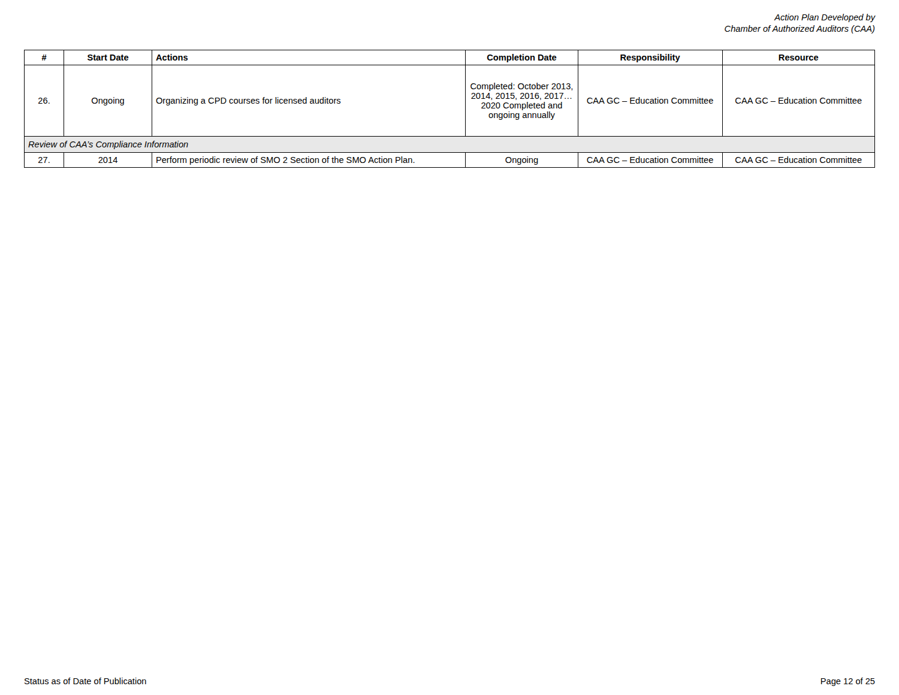Action Plan Developed by
Chamber of Authorized Auditors (CAA)
| # | Start Date | Actions | Completion Date | Responsibility | Resource |
| --- | --- | --- | --- | --- | --- |
| 26. | Ongoing | Organizing a CPD courses for licensed auditors | Completed: October 2013, 2014, 2015, 2016, 2017…2020 Completed and ongoing annually | CAA GC – Education Committee | CAA GC – Education Committee |
| Review of CAA’s Compliance Information |
| 27. | 2014 | Perform periodic review of SMO 2 Section of the SMO Action Plan. | Ongoing | CAA GC – Education Committee | CAA GC – Education Committee |
Status as of Date of Publication Page 12 of 25